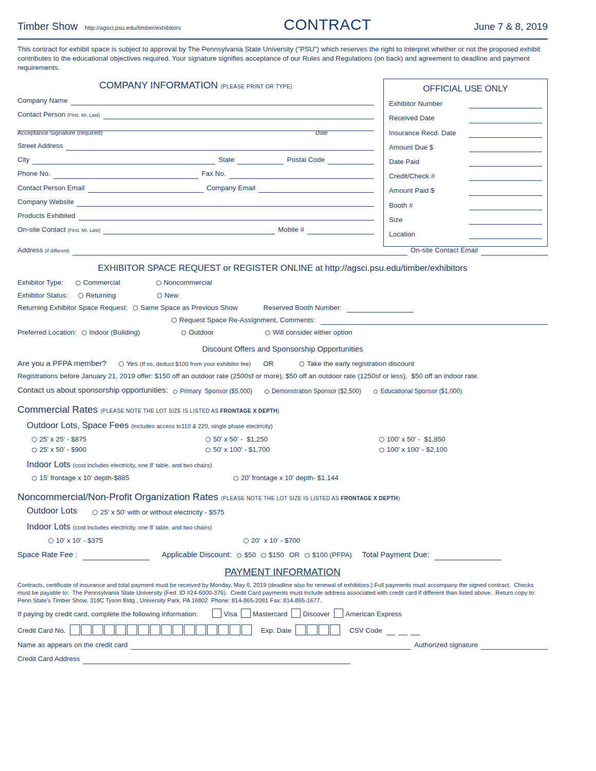Timber Show http://agsci.psu.edu/timber/exhibitors CONTRACT June 7 & 8, 2019
This contract for exhibit space is subject to approval by The Pennsylvania State University ("PSU") which reserves the right to interpret whether or not the proposed exhibit contributes to the educational objectives required. Your signature signifies acceptance of our Rules and Regulations (on back) and agreement to deadline and payment requirements.
COMPANY INFORMATION (PLEASE PRINT OR TYPE)
Company Name
Contact Person (First, MI, Last)
Acceptance Signature (required) Date
Street Address
City State Postal Code
Phone No. Fax No.
Contact Person Email Company Email
Company Website
Products Exhibited
On-site Contact (First, MI, Last) Mobile #
OFFICIAL USE ONLY
Exhibitor Number
Received Date
Insurance Recd. Date
Amount Due $
Date Paid
Credit/Check #
Amount Paid $
Booth #
Size
Location
Address (if different) On-site Contact Email
EXHIBITOR SPACE REQUEST or REGISTER ONLINE at http://agsci.psu.edu/timber/exhibitors
Exhibitor Type: Commercial Noncommercial
Exhibitor Status: Returning New
Returning Exhibitor Space Request: Same Space as Previous Show Reserved Booth Number:
Request Space Re-Assignment, Comments:
Preferred Location: Indoor (Building) Outdoor Will consider either option
Discount Offers and Sponsorship Opportunities
Are you a PFPA member? Yes (If so, deduct $100 from your exhibitor fee) OR Take the early registration discount
Registrations before January 21, 2019 offer: $150 off an outdoor rate (2500sf or more), $50 off an outdoor rate (1250sf or less), $50 off an indoor rate.
Contact us about sponsorship opportunities: Primary Sponsor ($5,000) Demonstration Sponsor ($2,500) Educational Sponsor ($1,000)
Commercial Rates (PLEASE NOTE THE LOT SIZE IS LISTED AS FRONTAGE X DEPTH)
Outdoor Lots, Space Fees (includes access to110 & 220, single phase electricity)
25' x 25' - $875 50' x 50' - $1,250 100' x 50' - $1,850 25' x 50' - $900 50' x 100' - $1,700 100' x 100' - $2,100
Indoor Lots (cost includes electricity, one 8' table, and two chairs)
15' frontage x 10' depth-$885 20' frontage x 10' depth- $1,144
Noncommercial/Non-Profit Organization Rates (PLEASE NOTE THE LOT SIZE IS LISTED AS FRONTAGE X DEPTH)
Outdoor Lots 25' x 50' with or without electricity - $575
Indoor Lots (cost includes electricity, one 8' table, and two chairs)
10' x 10' - $375 20' x 10' - $700
Space Rate Fee : Applicable Discount: $50 $150 OR $100 (PFPA) Total Payment Due:
PAYMENT INFORMATION
Contracts, certificate of insurance and total payment must be received by Monday, May 6, 2019 (deadline also for renewal of exhibitors.) Full payments must accompany the signed contract. Checks must be payable to: The Pennsylvania State University (Fed. ID #24-6000-376). Credit Card payments must include address associated with credit card if different than listed above. Return copy to: Penn State's Timber Show, 318C Tyson Bldg., University Park, PA 16802 Phone: 814-865-2081 Fax: 814-865-1677.
If paying by credit card, complete the following information: Visa Mastercard Discover American Express
Credit Card No. Exp. Date CSV Code
Name as appears on the credit card Authorized signature
Credit Card Address